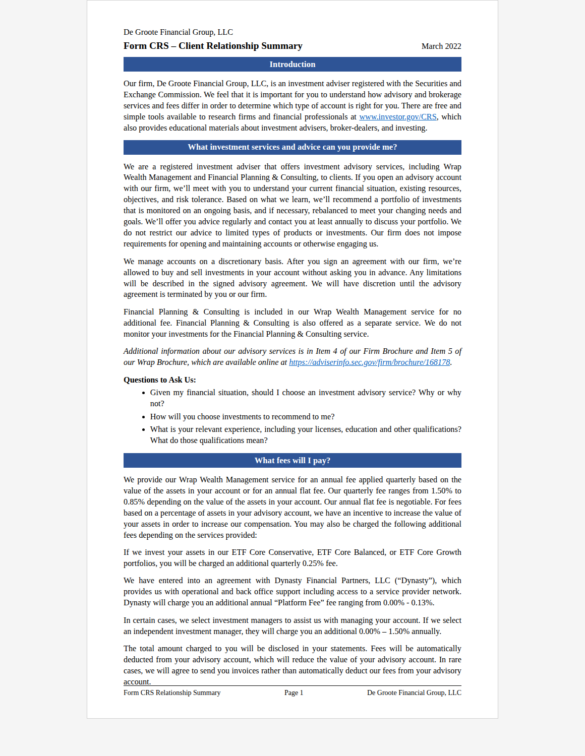De Groote Financial Group, LLC
Form CRS – Client Relationship Summary
March 2022
Introduction
Our firm, De Groote Financial Group, LLC, is an investment adviser registered with the Securities and Exchange Commission. We feel that it is important for you to understand how advisory and brokerage services and fees differ in order to determine which type of account is right for you. There are free and simple tools available to research firms and financial professionals at www.investor.gov/CRS, which also provides educational materials about investment advisers, broker-dealers, and investing.
What investment services and advice can you provide me?
We are a registered investment adviser that offers investment advisory services, including Wrap Wealth Management and Financial Planning & Consulting, to clients. If you open an advisory account with our firm, we’ll meet with you to understand your current financial situation, existing resources, objectives, and risk tolerance. Based on what we learn, we’ll recommend a portfolio of investments that is monitored on an ongoing basis, and if necessary, rebalanced to meet your changing needs and goals. We’ll offer you advice regularly and contact you at least annually to discuss your portfolio. We do not restrict our advice to limited types of products or investments. Our firm does not impose requirements for opening and maintaining accounts or otherwise engaging us.
We manage accounts on a discretionary basis. After you sign an agreement with our firm, we’re allowed to buy and sell investments in your account without asking you in advance. Any limitations will be described in the signed advisory agreement. We will have discretion until the advisory agreement is terminated by you or our firm.
Financial Planning & Consulting is included in our Wrap Wealth Management service for no additional fee. Financial Planning & Consulting is also offered as a separate service. We do not monitor your investments for the Financial Planning & Consulting service.
Additional information about our advisory services is in Item 4 of our Firm Brochure and Item 5 of our Wrap Brochure, which are available online at https://adviserinfo.sec.gov/firm/brochure/168178.
Questions to Ask Us:
Given my financial situation, should I choose an investment advisory service? Why or why not?
How will you choose investments to recommend to me?
What is your relevant experience, including your licenses, education and other qualifications? What do those qualifications mean?
What fees will I pay?
We provide our Wrap Wealth Management service for an annual fee applied quarterly based on the value of the assets in your account or for an annual flat fee. Our quarterly fee ranges from 1.50% to 0.85% depending on the value of the assets in your account. Our annual flat fee is negotiable. For fees based on a percentage of assets in your advisory account, we have an incentive to increase the value of your assets in order to increase our compensation. You may also be charged the following additional fees depending on the services provided:
If we invest your assets in our ETF Core Conservative, ETF Core Balanced, or ETF Core Growth portfolios, you will be charged an additional quarterly 0.25% fee.
We have entered into an agreement with Dynasty Financial Partners, LLC (“Dynasty”), which provides us with operational and back office support including access to a service provider network. Dynasty will charge you an additional annual “Platform Fee” fee ranging from 0.00% - 0.13%.
In certain cases, we select investment managers to assist us with managing your account. If we select an independent investment manager, they will charge you an additional 0.00% – 1.50% annually.
The total amount charged to you will be disclosed in your statements. Fees will be automatically deducted from your advisory account, which will reduce the value of your advisory account. In rare cases, we will agree to send you invoices rather than automatically deduct our fees from your advisory account.
Form CRS Relationship Summary Page 1 De Groote Financial Group, LLC